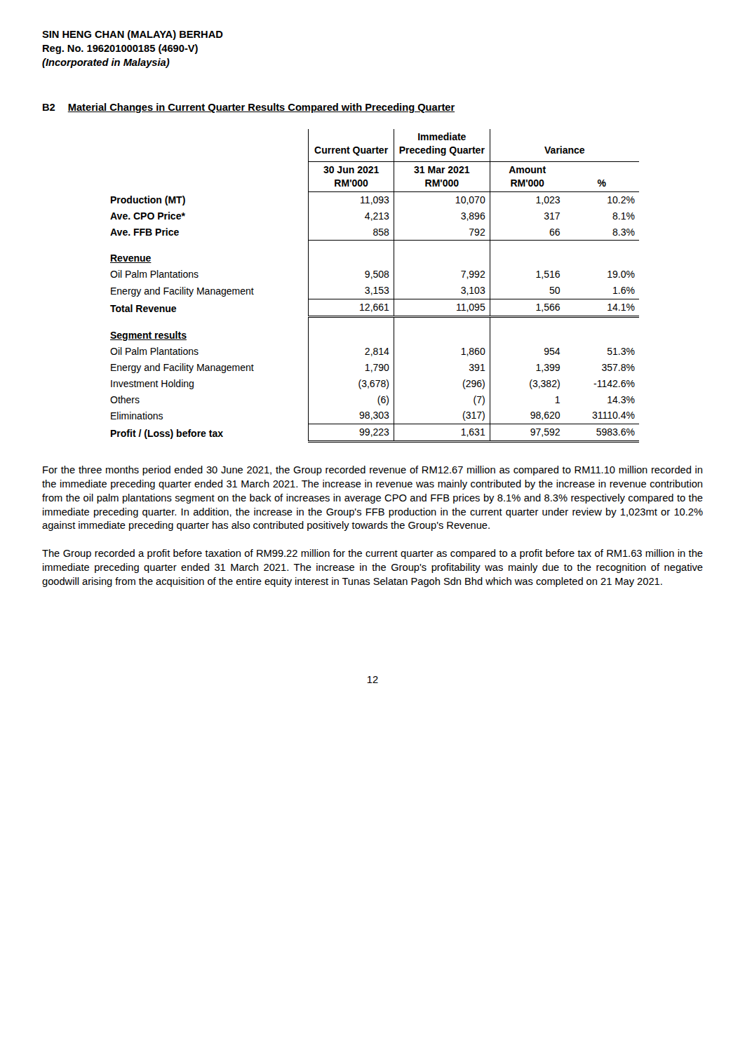SIN HENG CHAN (MALAYA) BERHAD
Reg. No. 196201000185 (4690-V)
(Incorporated in Malaysia)
B2 Material Changes in Current Quarter Results Compared with Preceding Quarter
| | Current Quarter | Immediate Preceding Quarter | Variance |
| --- | --- | --- | --- |
| | 30 Jun 2021 RM'000 | 31 Mar 2021 RM'000 | Amount RM'000 | % |
| Production (MT) | 11,093 | 10,070 | 1,023 | 10.2% |
| Ave. CPO Price* | 4,213 | 3,896 | 317 | 8.1% |
| Ave. FFB Price | 858 | 792 | 66 | 8.3% |
| Revenue | | | | |
| Oil Palm Plantations | 9,508 | 7,992 | 1,516 | 19.0% |
| Energy and Facility Management | 3,153 | 3,103 | 50 | 1.6% |
| Total Revenue | 12,661 | 11,095 | 1,566 | 14.1% |
| Segment results | | | | |
| Oil Palm Plantations | 2,814 | 1,860 | 954 | 51.3% |
| Energy and Facility Management | 1,790 | 391 | 1,399 | 357.8% |
| Investment Holding | (3,678) | (296) | (3,382) | -1142.6% |
| Others | (6) | (7) | 1 | 14.3% |
| Eliminations | 98,303 | (317) | 98,620 | 31110.4% |
| Profit / (Loss) before tax | 99,223 | 1,631 | 97,592 | 5983.6% |
For the three months period ended 30 June 2021, the Group recorded revenue of RM12.67 million as compared to RM11.10 million recorded in the immediate preceding quarter ended 31 March 2021. The increase in revenue was mainly contributed by the increase in revenue contribution from the oil palm plantations segment on the back of increases in average CPO and FFB prices by 8.1% and 8.3% respectively compared to the immediate preceding quarter. In addition, the increase in the Group's FFB production in the current quarter under review by 1,023mt or 10.2% against immediate preceding quarter has also contributed positively towards the Group's Revenue.
The Group recorded a profit before taxation of RM99.22 million for the current quarter as compared to a profit before tax of RM1.63 million in the immediate preceding quarter ended 31 March 2021. The increase in the Group's profitability was mainly due to the recognition of negative goodwill arising from the acquisition of the entire equity interest in Tunas Selatan Pagoh Sdn Bhd which was completed on 21 May 2021.
12